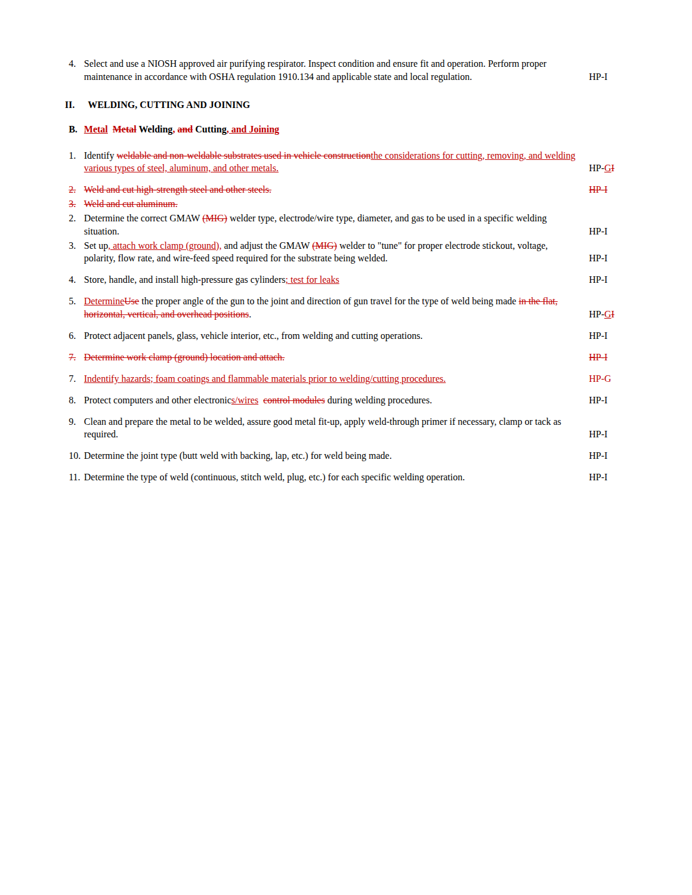4.
Select and use a NIOSH approved air purifying respirator. Inspect condition and ensure fit and operation. Perform proper maintenance in accordance with OSHA regulation 1910.134 and applicable state and local regulation.
HP-I
II. WELDING, CUTTING AND JOINING
B. Metal Metal Welding, and Cutting, and Joining
1.
Identify weldable and non-weldable substrates used in vehicle construction the considerations for cutting, removing, and welding various types of steel, aluminum, and other metals.
HP-GI
2.
Weld and cut high-strength steel and other steels.
HP-I
3.
Weld and cut aluminum.
2.
Determine the correct GMAW (MIG) welder type, electrode/wire type, diameter, and gas to be used in a specific welding situation.
HP-I
3.
Set up, attach work clamp (ground), and adjust the GMAW (MIG) welder to "tune" for proper electrode stickout, voltage, polarity, flow rate, and wire-feed speed required for the substrate being welded.
HP-I
4.
Store, handle, and install high-pressure gas cylinders; test for leaks
HP-I
5.
Determine Use the proper angle of the gun to the joint and direction of gun travel for the type of weld being made in the flat, horizontal, vertical, and overhead positions.
HP-GI
6.
Protect adjacent panels, glass, vehicle interior, etc., from welding and cutting operations.
HP-I
7.
Determine work clamp (ground) location and attach.
HP-I
7.
Indentify hazards; foam coatings and flammable materials prior to welding/cutting procedures.
HP-G
8.
Protect computers and other electronics/wires control modules during welding procedures.
HP-I
9.
Clean and prepare the metal to be welded, assure good metal fit-up, apply weld-through primer if necessary, clamp or tack as required.
HP-I
10.
Determine the joint type (butt weld with backing, lap, etc.) for weld being made.
HP-I
11.
Determine the type of weld (continuous, stitch weld, plug, etc.) for each specific welding operation.
HP-I